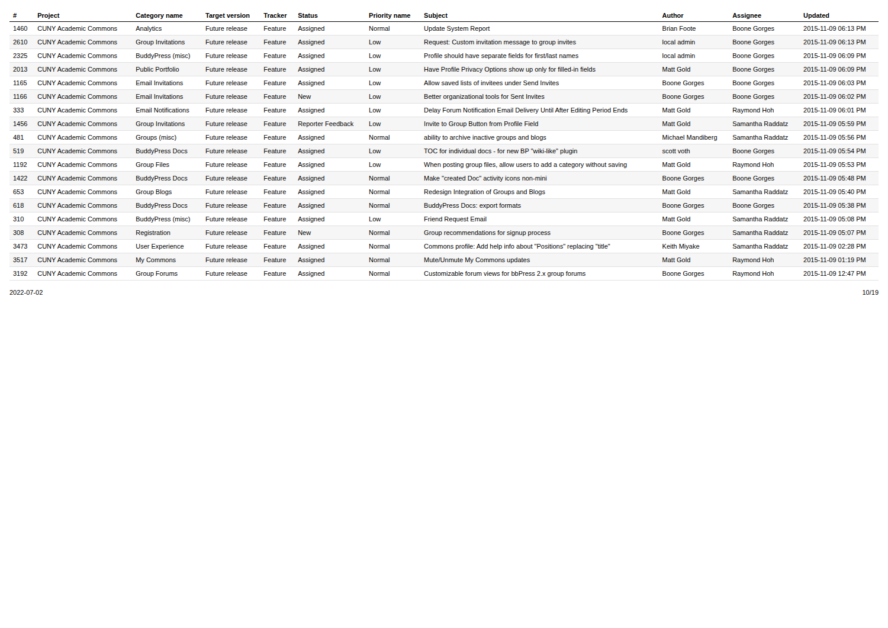| # | Project | Category name | Target version | Tracker | Status | Priority name | Subject | Author | Assignee | Updated |
| --- | --- | --- | --- | --- | --- | --- | --- | --- | --- | --- |
| 1460 | CUNY Academic Commons | Analytics | Future release | Feature | Assigned | Normal | Update System Report | Brian Foote | Boone Gorges | 2015-11-09 06:13 PM |
| 2610 | CUNY Academic Commons | Group Invitations | Future release | Feature | Assigned | Low | Request: Custom invitation message to group invites | local admin | Boone Gorges | 2015-11-09 06:13 PM |
| 2325 | CUNY Academic Commons | BuddyPress (misc) | Future release | Feature | Assigned | Low | Profile should have separate fields for first/last names | local admin | Boone Gorges | 2015-11-09 06:09 PM |
| 2013 | CUNY Academic Commons | Public Portfolio | Future release | Feature | Assigned | Low | Have Profile Privacy Options show up only for filled-in fields | Matt Gold | Boone Gorges | 2015-11-09 06:09 PM |
| 1165 | CUNY Academic Commons | Email Invitations | Future release | Feature | Assigned | Low | Allow saved lists of invitees under Send Invites | Boone Gorges | Boone Gorges | 2015-11-09 06:03 PM |
| 1166 | CUNY Academic Commons | Email Invitations | Future release | Feature | New | Low | Better organizational tools for Sent Invites | Boone Gorges | Boone Gorges | 2015-11-09 06:02 PM |
| 333 | CUNY Academic Commons | Email Notifications | Future release | Feature | Assigned | Low | Delay Forum Notification Email Delivery Until After Editing Period Ends | Matt Gold | Raymond Hoh | 2015-11-09 06:01 PM |
| 1456 | CUNY Academic Commons | Group Invitations | Future release | Feature | Reporter Feedback | Low | Invite to Group Button from Profile Field | Matt Gold | Samantha Raddatz | 2015-11-09 05:59 PM |
| 481 | CUNY Academic Commons | Groups (misc) | Future release | Feature | Assigned | Normal | ability to archive inactive groups and blogs | Michael Mandiberg | Samantha Raddatz | 2015-11-09 05:56 PM |
| 519 | CUNY Academic Commons | BuddyPress Docs | Future release | Feature | Assigned | Low | TOC for individual docs - for new BP "wiki-like" plugin | scott voth | Boone Gorges | 2015-11-09 05:54 PM |
| 1192 | CUNY Academic Commons | Group Files | Future release | Feature | Assigned | Low | When posting group files, allow users to add a category without saving | Matt Gold | Raymond Hoh | 2015-11-09 05:53 PM |
| 1422 | CUNY Academic Commons | BuddyPress Docs | Future release | Feature | Assigned | Normal | Make "created Doc" activity icons non-mini | Boone Gorges | Boone Gorges | 2015-11-09 05:48 PM |
| 653 | CUNY Academic Commons | Group Blogs | Future release | Feature | Assigned | Normal | Redesign Integration of Groups and Blogs | Matt Gold | Samantha Raddatz | 2015-11-09 05:40 PM |
| 618 | CUNY Academic Commons | BuddyPress Docs | Future release | Feature | Assigned | Normal | BuddyPress Docs: export formats | Boone Gorges | Boone Gorges | 2015-11-09 05:38 PM |
| 310 | CUNY Academic Commons | BuddyPress (misc) | Future release | Feature | Assigned | Low | Friend Request Email | Matt Gold | Samantha Raddatz | 2015-11-09 05:08 PM |
| 308 | CUNY Academic Commons | Registration | Future release | Feature | New | Normal | Group recommendations for signup process | Boone Gorges | Samantha Raddatz | 2015-11-09 05:07 PM |
| 3473 | CUNY Academic Commons | User Experience | Future release | Feature | Assigned | Normal | Commons profile: Add help info about "Positions" replacing "title" | Keith Miyake | Samantha Raddatz | 2015-11-09 02:28 PM |
| 3517 | CUNY Academic Commons | My Commons | Future release | Feature | Assigned | Normal | Mute/Unmute My Commons updates | Matt Gold | Raymond Hoh | 2015-11-09 01:19 PM |
| 3192 | CUNY Academic Commons | Group Forums | Future release | Feature | Assigned | Normal | Customizable forum views for bbPress 2.x group forums | Boone Gorges | Raymond Hoh | 2015-11-09 12:47 PM |
2022-07-02 10/19